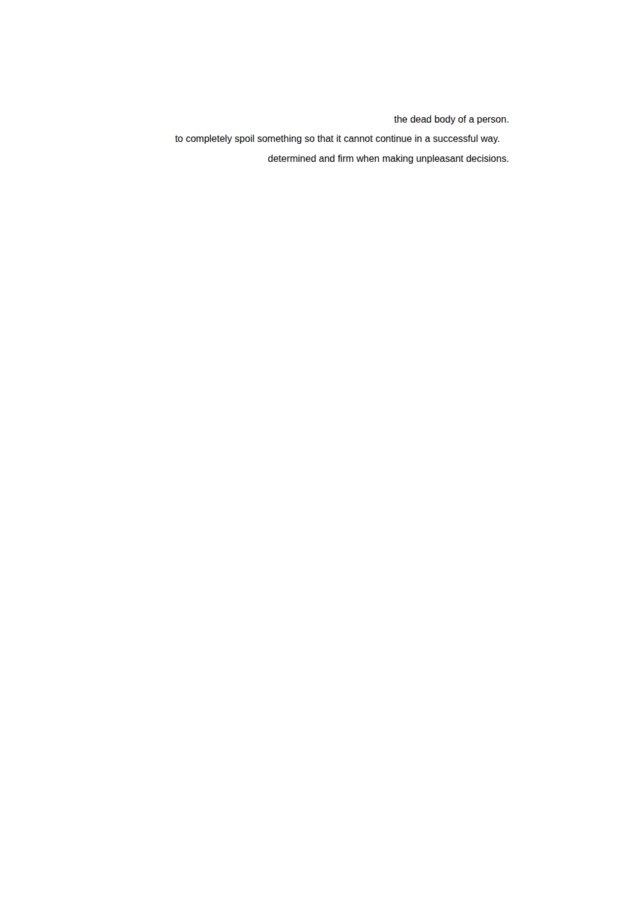the dead body of a person.
to completely spoil something so that it cannot continue in a successful way.
determined and firm when making unpleasant decisions.